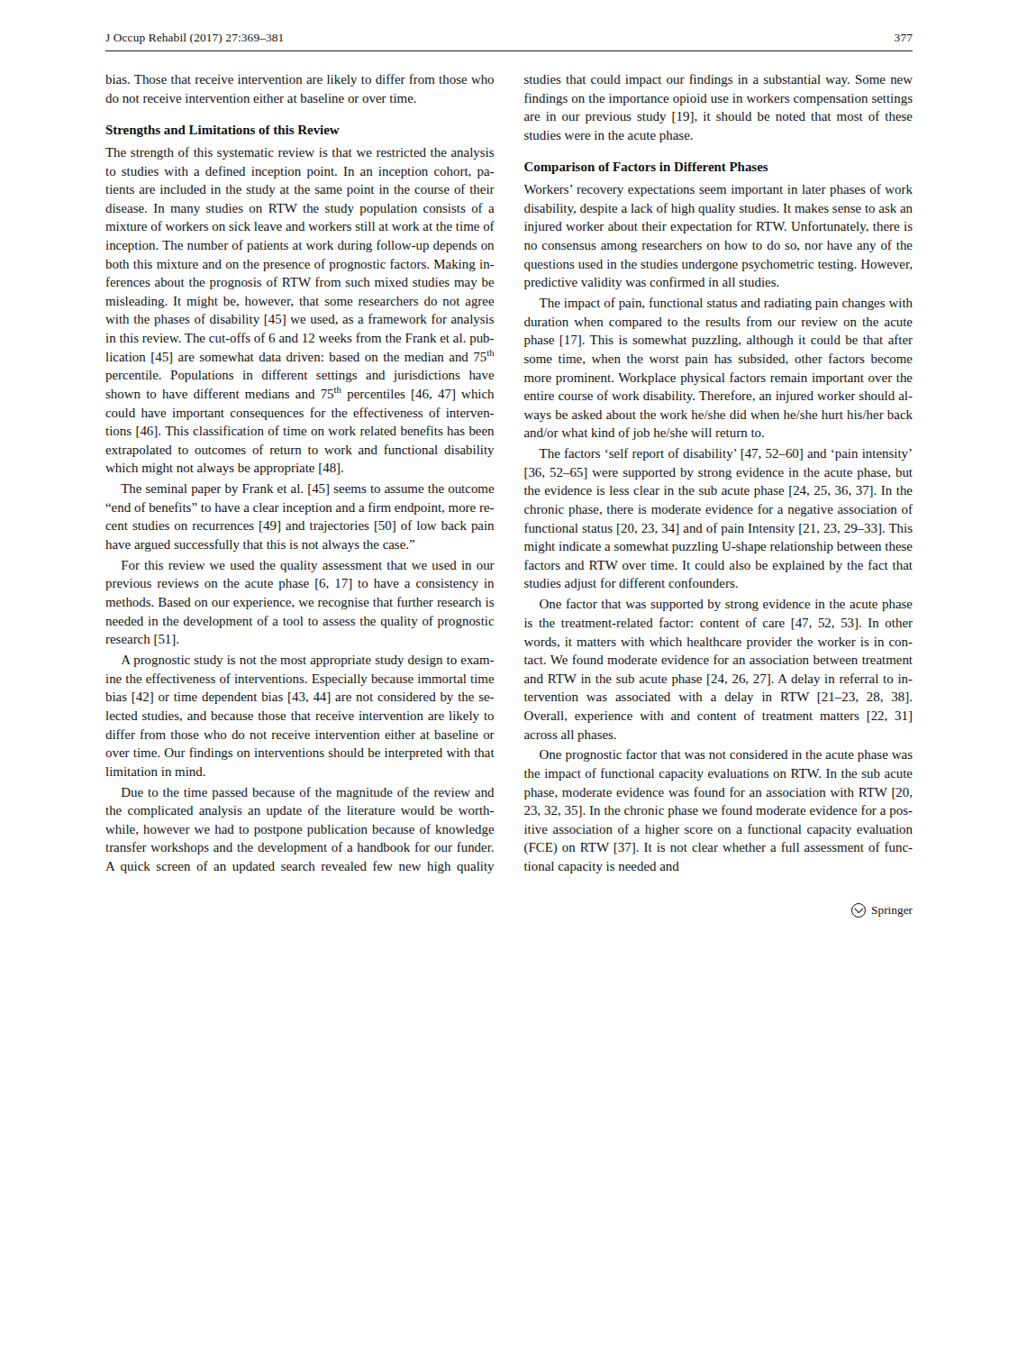J Occup Rehabil (2017) 27:369–381 377
bias. Those that receive intervention are likely to differ from those who do not receive intervention either at baseline or over time.
Strengths and Limitations of this Review
The strength of this systematic review is that we restricted the analysis to studies with a defined inception point. In an inception cohort, patients are included in the study at the same point in the course of their disease. In many studies on RTW the study population consists of a mixture of workers on sick leave and workers still at work at the time of inception. The number of patients at work during follow-up depends on both this mixture and on the presence of prognostic factors. Making inferences about the prognosis of RTW from such mixed studies may be misleading. It might be, however, that some researchers do not agree with the phases of disability [45] we used, as a framework for analysis in this review. The cut-offs of 6 and 12 weeks from the Frank et al. publication [45] are somewhat data driven: based on the median and 75th percentile. Populations in different settings and jurisdictions have shown to have different medians and 75th percentiles [46, 47] which could have important consequences for the effectiveness of interventions [46]. This classification of time on work related benefits has been extrapolated to outcomes of return to work and functional disability which might not always be appropriate [48].
The seminal paper by Frank et al. [45] seems to assume the outcome “end of benefits” to have a clear inception and a firm endpoint, more recent studies on recurrences [49] and trajectories [50] of low back pain have argued successfully that this is not always the case.”
For this review we used the quality assessment that we used in our previous reviews on the acute phase [6, 17] to have a consistency in methods. Based on our experience, we recognise that further research is needed in the development of a tool to assess the quality of prognostic research [51].
A prognostic study is not the most appropriate study design to examine the effectiveness of interventions. Especially because immortal time bias [42] or time dependent bias [43, 44] are not considered by the selected studies, and because those that receive intervention are likely to differ from those who do not receive intervention either at baseline or over time. Our findings on interventions should be interpreted with that limitation in mind.
Due to the time passed because of the magnitude of the review and the complicated analysis an update of the literature would be worthwhile, however we had to postpone publication because of knowledge transfer workshops and the development of a handbook for our funder. A quick screen of an updated search revealed few new high quality studies that could impact our findings in a substantial way. Some new findings on the importance opioid use in workers compensation settings are in our previous study [19], it should be noted that most of these studies were in the acute phase.
Comparison of Factors in Different Phases
Workers’ recovery expectations seem important in later phases of work disability, despite a lack of high quality studies. It makes sense to ask an injured worker about their expectation for RTW. Unfortunately, there is no consensus among researchers on how to do so, nor have any of the questions used in the studies undergone psychometric testing. However, predictive validity was confirmed in all studies.
The impact of pain, functional status and radiating pain changes with duration when compared to the results from our review on the acute phase [17]. This is somewhat puzzling, although it could be that after some time, when the worst pain has subsided, other factors become more prominent. Workplace physical factors remain important over the entire course of work disability. Therefore, an injured worker should always be asked about the work he/she did when he/she hurt his/her back and/or what kind of job he/she will return to.
The factors ‘self report of disability’ [47, 52–60] and ‘pain intensity’ [36, 52–65] were supported by strong evidence in the acute phase, but the evidence is less clear in the sub acute phase [24, 25, 36, 37]. In the chronic phase, there is moderate evidence for a negative association of functional status [20, 23, 34] and of pain Intensity [21, 23, 29–33]. This might indicate a somewhat puzzling U-shape relationship between these factors and RTW over time. It could also be explained by the fact that studies adjust for different confounders.
One factor that was supported by strong evidence in the acute phase is the treatment-related factor: content of care [47, 52, 53]. In other words, it matters with which healthcare provider the worker is in contact. We found moderate evidence for an association between treatment and RTW in the sub acute phase [24, 26, 27]. A delay in referral to intervention was associated with a delay in RTW [21–23, 28, 38]. Overall, experience with and content of treatment matters [22, 31] across all phases.
One prognostic factor that was not considered in the acute phase was the impact of functional capacity evaluations on RTW. In the sub acute phase, moderate evidence was found for an association with RTW [20, 23, 32, 35]. In the chronic phase we found moderate evidence for a positive association of a higher score on a functional capacity evaluation (FCE) on RTW [37]. It is not clear whether a full assessment of functional capacity is needed and
Springer